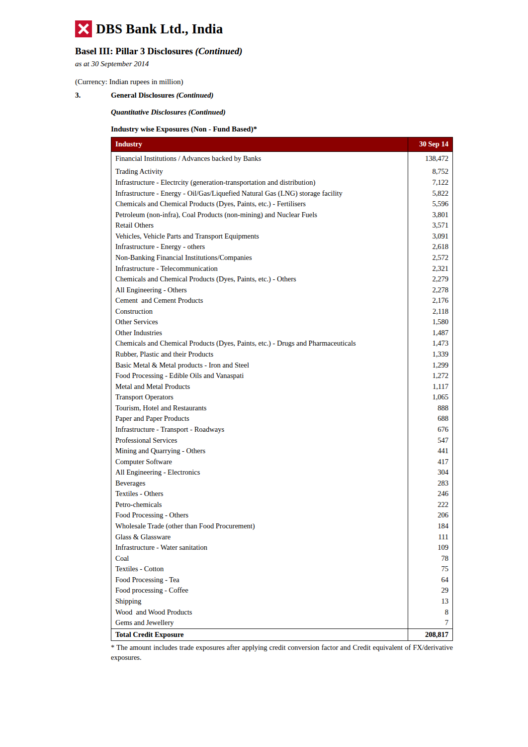DBS Bank Ltd., India
Basel III: Pillar 3 Disclosures (Continued)
as at 30 September 2014
(Currency: Indian rupees in million)
3.
General Disclosures (Continued)
Quantitative Disclosures (Continued)
Industry wise Exposures (Non - Fund Based)*
| Industry | 30 Sep 14 |
| --- | --- |
| Financial Institutions / Advances backed by Banks | 138,472 |
| Trading Activity | 8,752 |
| Infrastructure - Electrcity (generation-transportation and distribution) | 7,122 |
| Infrastructure - Energy - Oil/Gas/Liquefied Natural Gas (LNG) storage facility | 5,822 |
| Chemicals and Chemical Products (Dyes, Paints, etc.) - Fertilisers | 5,596 |
| Petroleum (non-infra), Coal Products (non-mining) and Nuclear Fuels | 3,801 |
| Retail Others | 3,571 |
| Vehicles, Vehicle Parts and Transport Equipments | 3,091 |
| Infrastructure - Energy - others | 2,618 |
| Non-Banking Financial Institutions/Companies | 2,572 |
| Infrastructure - Telecommunication | 2,321 |
| Chemicals and Chemical Products (Dyes, Paints, etc.) - Others | 2,279 |
| All Engineering - Others | 2,278 |
| Cement and Cement Products | 2,176 |
| Construction | 2,118 |
| Other Services | 1,580 |
| Other Industries | 1,487 |
| Chemicals and Chemical Products (Dyes, Paints, etc.) - Drugs and Pharmaceuticals | 1,473 |
| Rubber, Plastic and their Products | 1,339 |
| Basic Metal & Metal products - Iron and Steel | 1,299 |
| Food Processing - Edible Oils and Vanaspati | 1,272 |
| Metal and Metal Products | 1,117 |
| Transport Operators | 1,065 |
| Tourism, Hotel and Restaurants | 888 |
| Paper and Paper Products | 688 |
| Infrastructure - Transport - Roadways | 676 |
| Professional Services | 547 |
| Mining and Quarrying - Others | 441 |
| Computer Software | 417 |
| All Engineering - Electronics | 304 |
| Beverages | 283 |
| Textiles - Others | 246 |
| Petro-chemicals | 222 |
| Food Processing - Others | 206 |
| Wholesale Trade (other than Food Procurement) | 184 |
| Glass & Glassware | 111 |
| Infrastructure - Water sanitation | 109 |
| Coal | 78 |
| Textiles - Cotton | 75 |
| Food Processing - Tea | 64 |
| Food processing - Coffee | 29 |
| Shipping | 13 |
| Wood and Wood Products | 8 |
| Gems and Jewellery | 7 |
| Total Credit Exposure | 208,817 |
* The amount includes trade exposures after applying credit conversion factor and Credit equivalent of FX/derivative exposures.